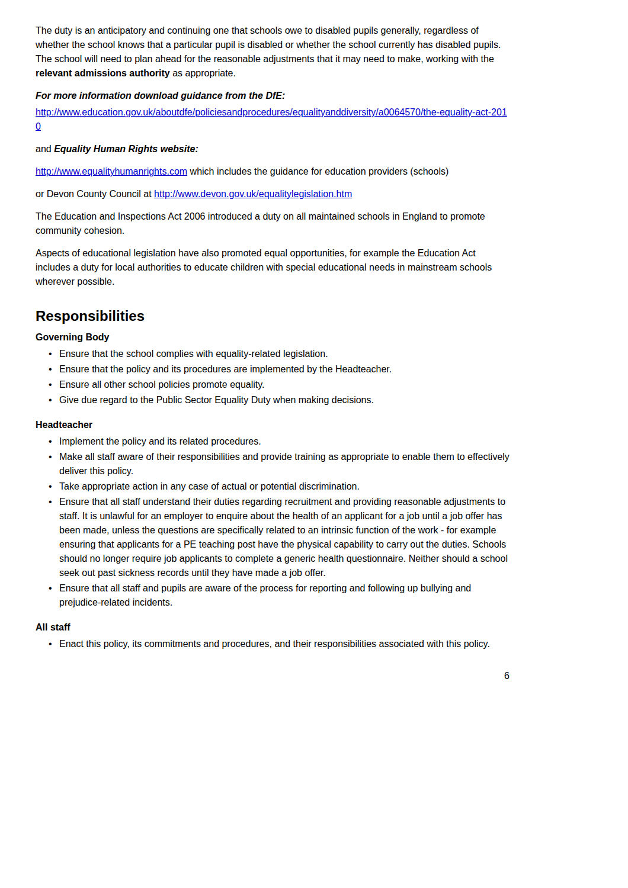The duty is an anticipatory and continuing one that schools owe to disabled pupils generally, regardless of whether the school knows that a particular pupil is disabled or whether the school currently has disabled pupils. The school will need to plan ahead for the reasonable adjustments that it may need to make, working with the relevant admissions authority as appropriate.
For more information download guidance from the DfE:
http://www.education.gov.uk/aboutdfe/policiesandprocedures/equalityanddiversity/a0064570/the-equality-act-2010
and Equality Human Rights website:
http://www.equalityhumanrights.com which includes the guidance for education providers (schools)
or Devon County Council at http://www.devon.gov.uk/equalitylegislation.htm
The Education and Inspections Act 2006 introduced a duty on all maintained schools in England to promote community cohesion.
Aspects of educational legislation have also promoted equal opportunities, for example the Education Act includes a duty for local authorities to educate children with special educational needs in mainstream schools wherever possible.
Responsibilities
Governing Body
Ensure that the school complies with equality-related legislation.
Ensure that the policy and its procedures are implemented by the Headteacher.
Ensure all other school policies promote equality.
Give due regard to the Public Sector Equality Duty when making decisions.
Headteacher
Implement the policy and its related procedures.
Make all staff aware of their responsibilities and provide training as appropriate to enable them to effectively deliver this policy.
Take appropriate action in any case of actual or potential discrimination.
Ensure that all staff understand their duties regarding recruitment and providing reasonable adjustments to staff. It is unlawful for an employer to enquire about the health of an applicant for a job until a job offer has been made, unless the questions are specifically related to an intrinsic function of the work - for example ensuring that applicants for a PE teaching post have the physical capability to carry out the duties. Schools should no longer require job applicants to complete a generic health questionnaire. Neither should a school seek out past sickness records until they have made a job offer.
Ensure that all staff and pupils are aware of the process for reporting and following up bullying and prejudice-related incidents.
All staff
Enact this policy, its commitments and procedures, and their responsibilities associated with this policy.
6